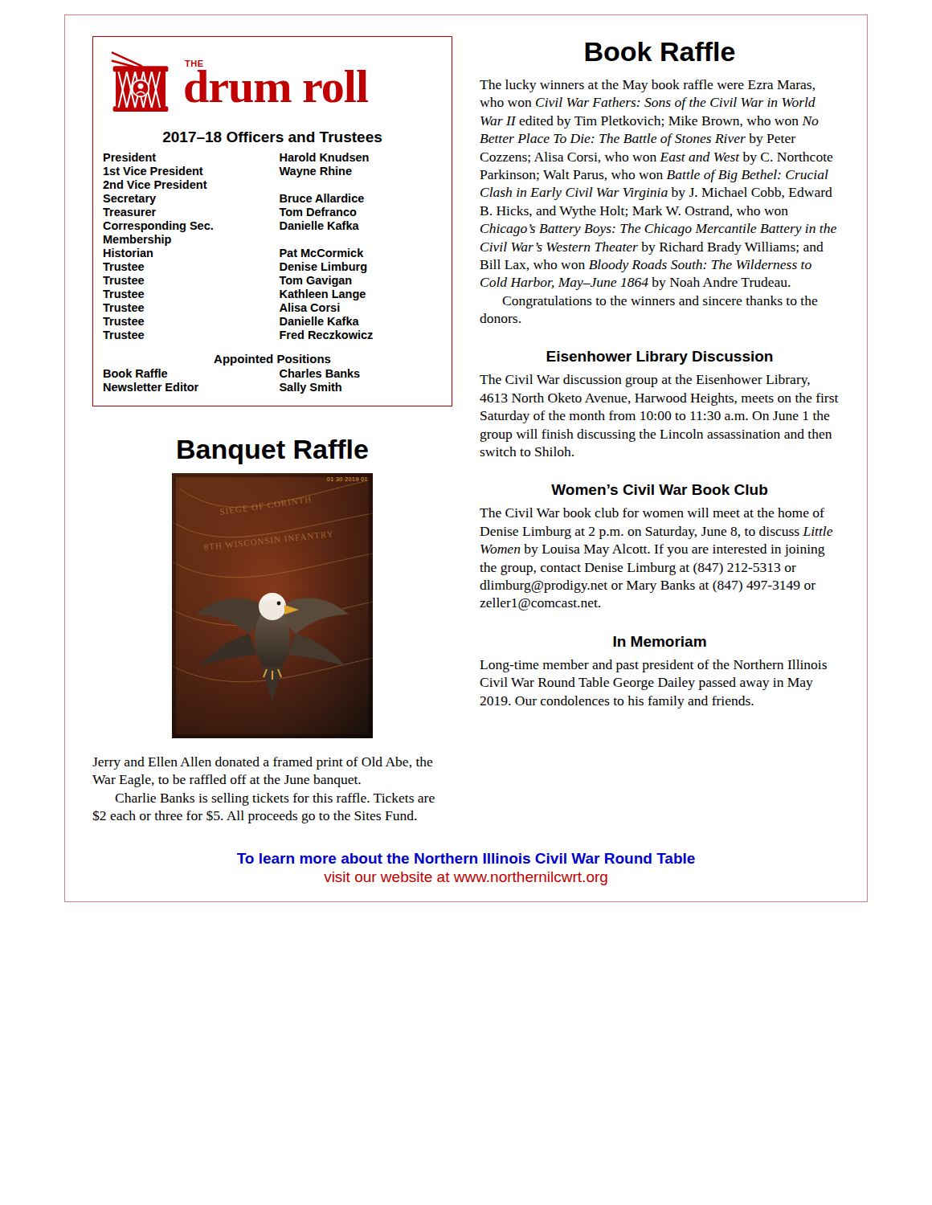THE
drum roll
2017–18 Officers and Trustees
| President | Harold Knudsen |
| 1st Vice President | Wayne Rhine |
| 2nd Vice President | |
| Secretary | Bruce Allardice |
| Treasurer | Tom Defranco |
| Corresponding Sec. | Danielle Kafka |
| Membership | |
| Historian | Pat McCormick |
| Trustee | Denise Limburg |
| Trustee | Tom Gavigan |
| Trustee | Kathleen Lange |
| Trustee | Alisa Corsi |
| Trustee | Danielle Kafka |
| Trustee | Fred Reczkowicz |
Appointed Positions
| Book Raffle | Charles Banks |
| Newsletter Editor | Sally Smith |
Banquet Raffle
SIEGE OF CORINTH 8TH WISCONSIN INFANTRY 01 30 2019 01
Jerry and Ellen Allen donated a framed print of Old Abe, the War Eagle, to be raffled off at the June banquet.
Charlie Banks is selling tickets for this raffle. Tickets are $2 each or three for $5. All proceeds go to the Sites Fund.
Book Raffle
The lucky winners at the May book raffle were Ezra Maras, who won Civil War Fathers: Sons of the Civil War in World War II edited by Tim Pletkovich; Mike Brown, who won No Better Place To Die: The Battle of Stones River by Peter Cozzens; Alisa Corsi, who won East and West by C. Northcote Parkinson; Walt Parus, who won Battle of Big Bethel: Crucial Clash in Early Civil War Virginia by J. Michael Cobb, Edward B. Hicks, and Wythe Holt; Mark W. Ostrand, who won Chicago’s Battery Boys: The Chicago Mercantile Battery in the Civil War’s Western Theater by Richard Brady Williams; and Bill Lax, who won Bloody Roads South: The Wilderness to Cold Harbor, May–June 1864 by Noah Andre Trudeau.
Congratulations to the winners and sincere thanks to the donors.
Eisenhower Library Discussion
The Civil War discussion group at the Eisenhower Library, 4613 North Oketo Avenue, Harwood Heights, meets on the first Saturday of the month from 10:00 to 11:30 a.m. On June 1 the group will finish discussing the Lincoln assassination and then switch to Shiloh.
Women’s Civil War Book Club
The Civil War book club for women will meet at the home of Denise Limburg at 2 p.m. on Saturday, June 8, to discuss Little Women by Louisa May Alcott. If you are interested in joining the group, contact Denise Limburg at (847) 212-5313 or dlimburg@prodigy.net or Mary Banks at (847) 497-3149 or zeller1@comcast.net.
In Memoriam
Long-time member and past president of the Northern Illinois Civil War Round Table George Dailey passed away in May 2019. Our condolences to his family and friends.
To learn more about the Northern Illinois Civil War Round Table
visit our website at www.northernilcwrt.org